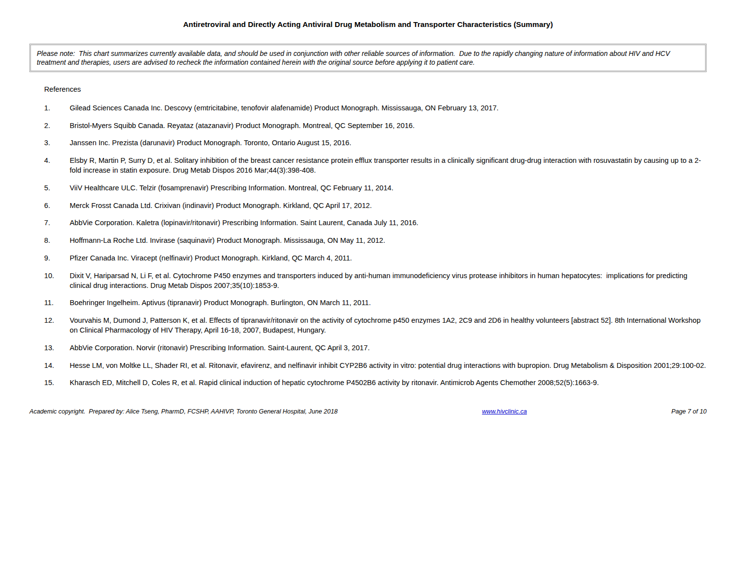Antiretroviral and Directly Acting Antiviral Drug Metabolism and Transporter Characteristics (Summary)
Please note: This chart summarizes currently available data, and should be used in conjunction with other reliable sources of information. Due to the rapidly changing nature of information about HIV and HCV treatment and therapies, users are advised to recheck the information contained herein with the original source before applying it to patient care.
References
1. Gilead Sciences Canada Inc. Descovy (emtricitabine, tenofovir alafenamide) Product Monograph. Mississauga, ON February 13, 2017.
2. Bristol-Myers Squibb Canada. Reyataz (atazanavir) Product Monograph. Montreal, QC September 16, 2016.
3. Janssen Inc. Prezista (darunavir) Product Monograph. Toronto, Ontario August 15, 2016.
4. Elsby R, Martin P, Surry D, et al. Solitary inhibition of the breast cancer resistance protein efflux transporter results in a clinically significant drug-drug interaction with rosuvastatin by causing up to a 2-fold increase in statin exposure. Drug Metab Dispos 2016 Mar;44(3):398-408.
5. ViiV Healthcare ULC. Telzir (fosamprenavir) Prescribing Information. Montreal, QC February 11, 2014.
6. Merck Frosst Canada Ltd. Crixivan (indinavir) Product Monograph. Kirkland, QC April 17, 2012.
7. AbbVie Corporation. Kaletra (lopinavir/ritonavir) Prescribing Information. Saint Laurent, Canada July 11, 2016.
8. Hoffmann-La Roche Ltd. Invirase (saquinavir) Product Monograph. Mississauga, ON May 11, 2012.
9. Pfizer Canada Inc. Viracept (nelfinavir) Product Monograph. Kirkland, QC March 4, 2011.
10. Dixit V, Hariparsad N, Li F, et al. Cytochrome P450 enzymes and transporters induced by anti-human immunodeficiency virus protease inhibitors in human hepatocytes: implications for predicting clinical drug interactions. Drug Metab Dispos 2007;35(10):1853-9.
11. Boehringer Ingelheim. Aptivus (tipranavir) Product Monograph. Burlington, ON March 11, 2011.
12. Vourvahis M, Dumond J, Patterson K, et al. Effects of tipranavir/ritonavir on the activity of cytochrome p450 enzymes 1A2, 2C9 and 2D6 in healthy volunteers [abstract 52]. 8th International Workshop on Clinical Pharmacology of HIV Therapy, April 16-18, 2007, Budapest, Hungary.
13. AbbVie Corporation. Norvir (ritonavir) Prescribing Information. Saint-Laurent, QC April 3, 2017.
14. Hesse LM, von Moltke LL, Shader RI, et al. Ritonavir, efavirenz, and nelfinavir inhibit CYP2B6 activity in vitro: potential drug interactions with bupropion. Drug Metabolism & Disposition 2001;29:100-02.
15. Kharasch ED, Mitchell D, Coles R, et al. Rapid clinical induction of hepatic cytochrome P4502B6 activity by ritonavir. Antimicrob Agents Chemother 2008;52(5):1663-9.
Academic copyright. Prepared by: Alice Tseng, PharmD, FCSHP, AAHIVP, Toronto General Hospital, June 2018 www.hivclinic.ca Page 7 of 10